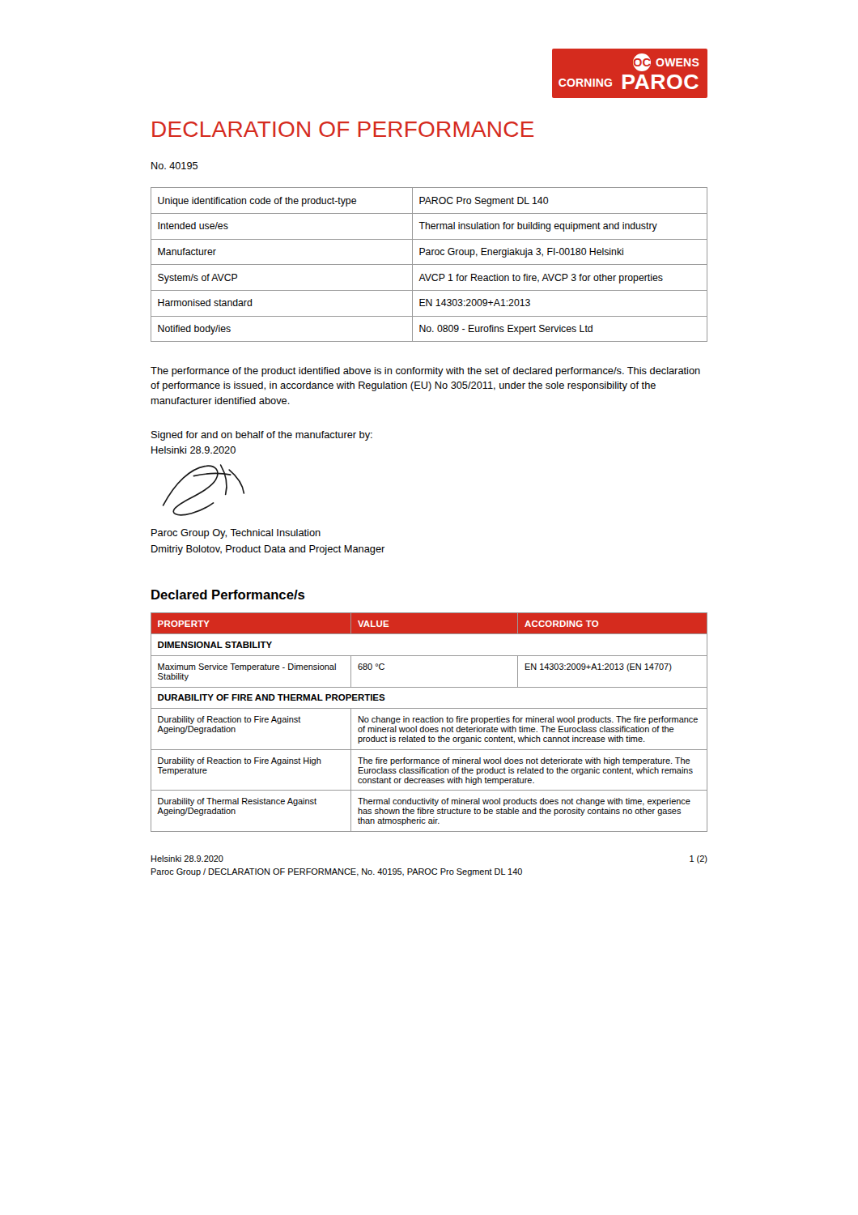OC OWENS
CORNING PAROC
DECLARATION OF PERFORMANCE
No. 40195
| Unique identification code of the product-type | PAROC Pro Segment DL 140 |
| Intended use/es | Thermal insulation for building equipment and industry |
| Manufacturer | Paroc Group, Energiakuja 3, FI-00180 Helsinki |
| System/s of AVCP | AVCP 1 for Reaction to fire, AVCP 3 for other properties |
| Harmonised standard | EN 14303:2009+A1:2013 |
| Notified body/ies | No. 0809 - Eurofins Expert Services Ltd |
The performance of the product identified above is in conformity with the set of declared performance/s. This declaration of performance is issued, in accordance with Regulation (EU) No 305/2011, under the sole responsibility of the manufacturer identified above.
Signed for and on behalf of the manufacturer by:
Helsinki 28.9.2020
Paroc Group Oy, Technical Insulation
Dmitriy Bolotov, Product Data and Project Manager
Declared Performance/s
| PROPERTY | VALUE | ACCORDING TO |
| --- | --- | --- |
| DIMENSIONAL STABILITY |
| Maximum Service Temperature - Dimensional Stability | 680 °C | EN 14303:2009+A1:2013 (EN 14707) |
| DURABILITY OF FIRE AND THERMAL PROPERTIES |
| Durability of Reaction to Fire Against Ageing/Degradation | No change in reaction to fire properties for mineral wool products. The fire performance of mineral wool does not deteriorate with time. The Euroclass classification of the product is related to the organic content, which cannot increase with time. |
| Durability of Reaction to Fire Against High Temperature | The fire performance of mineral wool does not deteriorate with high temperature. The Euroclass classification of the product is related to the organic content, which remains constant or decreases with high temperature. |
| Durability of Thermal Resistance Against Ageing/Degradation | Thermal conductivity of mineral wool products does not change with time, experience has shown the fibre structure to be stable and the porosity contains no other gases than atmospheric air. |
1 (2) Helsinki 28.9.2020
Paroc Group / DECLARATION OF PERFORMANCE, No. 40195, PAROC Pro Segment DL 140